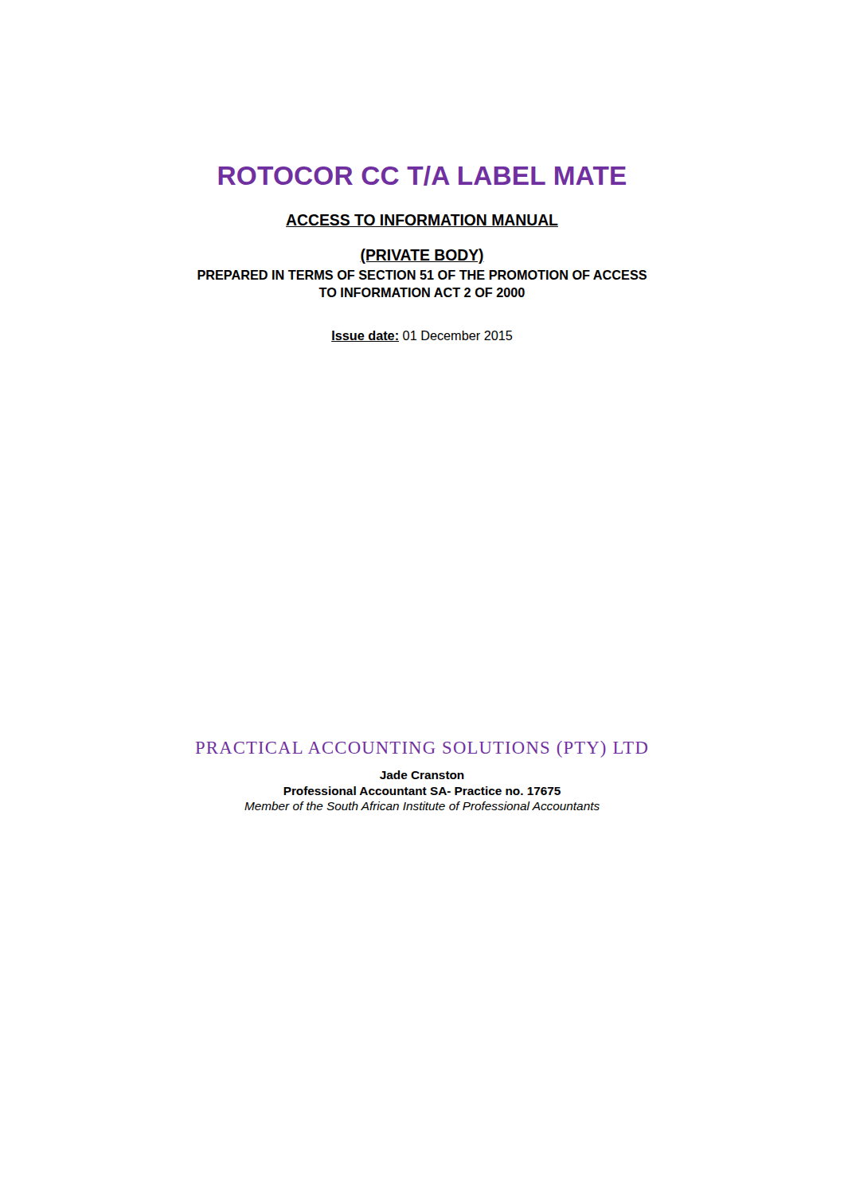ROTOCOR CC T/A LABEL MATE
ACCESS TO INFORMATION MANUAL
(PRIVATE BODY)
PREPARED IN TERMS OF SECTION 51 OF THE PROMOTION OF ACCESS
TO INFORMATION ACT 2 OF 2000
Issue date: 01 December 2015
PRACTICAL ACCOUNTING SOLUTIONS (PTY) LTD
Jade Cranston
Professional Accountant SA- Practice no. 17675
Member of the South African Institute of Professional Accountants